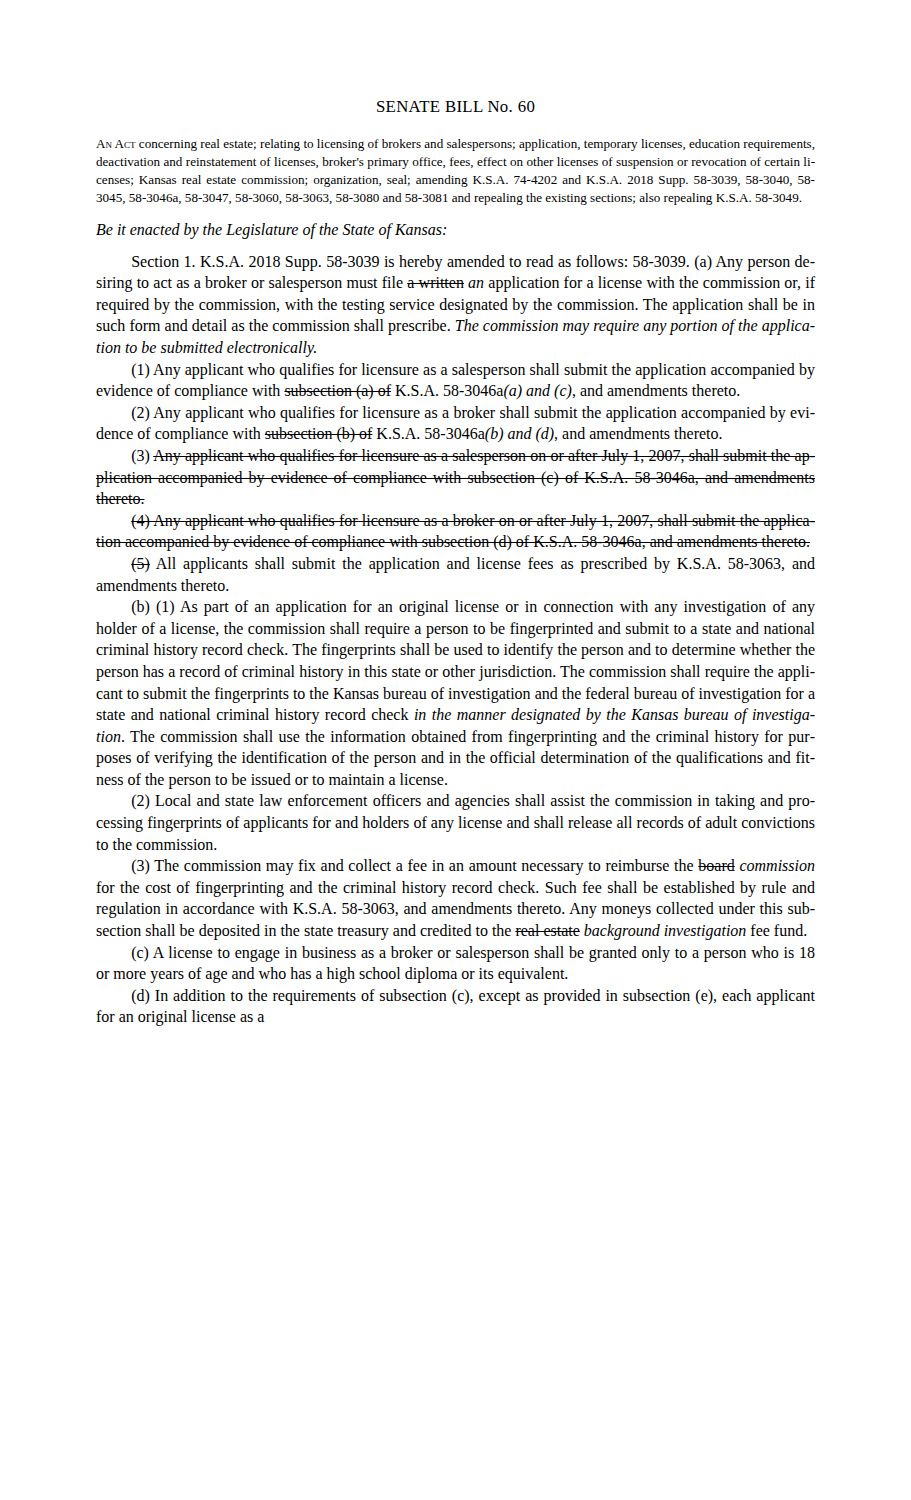SENATE BILL No. 60
An Act concerning real estate; relating to licensing of brokers and salespersons; application, temporary licenses, education requirements, deactivation and reinstatement of licenses, broker's primary office, fees, effect on other licenses of suspension or revocation of certain licenses; Kansas real estate commission; organization, seal; amending K.S.A. 74-4202 and K.S.A. 2018 Supp. 58-3039, 58-3040, 58-3045, 58-3046a, 58-3047, 58-3060, 58-3063, 58-3080 and 58-3081 and repealing the existing sections; also repealing K.S.A. 58-3049.
Be it enacted by the Legislature of the State of Kansas:
Section 1. K.S.A. 2018 Supp. 58-3039 is hereby amended to read as follows: 58-3039. (a) Any person desiring to act as a broker or salesperson must file a written an application for a license with the commission or, if required by the commission, with the testing service designated by the commission. The application shall be in such form and detail as the commission shall prescribe. The commission may require any portion of the application to be submitted electronically.
(1) Any applicant who qualifies for licensure as a salesperson shall submit the application accompanied by evidence of compliance with subsection (a) of K.S.A. 58-3046a(a) and (c), and amendments thereto.
(2) Any applicant who qualifies for licensure as a broker shall submit the application accompanied by evidence of compliance with subsection (b) of K.S.A. 58-3046a(b) and (d), and amendments thereto.
(3) Any applicant who qualifies for licensure as a salesperson on or after July 1, 2007, shall submit the application accompanied by evidence of compliance with subsection (c) of K.S.A. 58-3046a, and amendments thereto.
(4) Any applicant who qualifies for licensure as a broker on or after July 1, 2007, shall submit the application accompanied by evidence of compliance with subsection (d) of K.S.A. 58-3046a, and amendments thereto.
(5) All applicants shall submit the application and license fees as prescribed by K.S.A. 58-3063, and amendments thereto.
(b) (1) As part of an application for an original license or in connection with any investigation of any holder of a license, the commission shall require a person to be fingerprinted and submit to a state and national criminal history record check. The fingerprints shall be used to identify the person and to determine whether the person has a record of criminal history in this state or other jurisdiction. The commission shall require the applicant to submit the fingerprints to the Kansas bureau of investigation and the federal bureau of investigation for a state and national criminal history record check in the manner designated by the Kansas bureau of investigation. The commission shall use the information obtained from fingerprinting and the criminal history for purposes of verifying the identification of the person and in the official determination of the qualifications and fitness of the person to be issued or to maintain a license.
(2) Local and state law enforcement officers and agencies shall assist the commission in taking and processing fingerprints of applicants for and holders of any license and shall release all records of adult convictions to the commission.
(3) The commission may fix and collect a fee in an amount necessary to reimburse the board commission for the cost of fingerprinting and the criminal history record check. Such fee shall be established by rule and regulation in accordance with K.S.A. 58-3063, and amendments thereto. Any moneys collected under this subsection shall be deposited in the state treasury and credited to the real estate background investigation fee fund.
(c) A license to engage in business as a broker or salesperson shall be granted only to a person who is 18 or more years of age and who has a high school diploma or its equivalent.
(d) In addition to the requirements of subsection (c), except as provided in subsection (e), each applicant for an original license as a